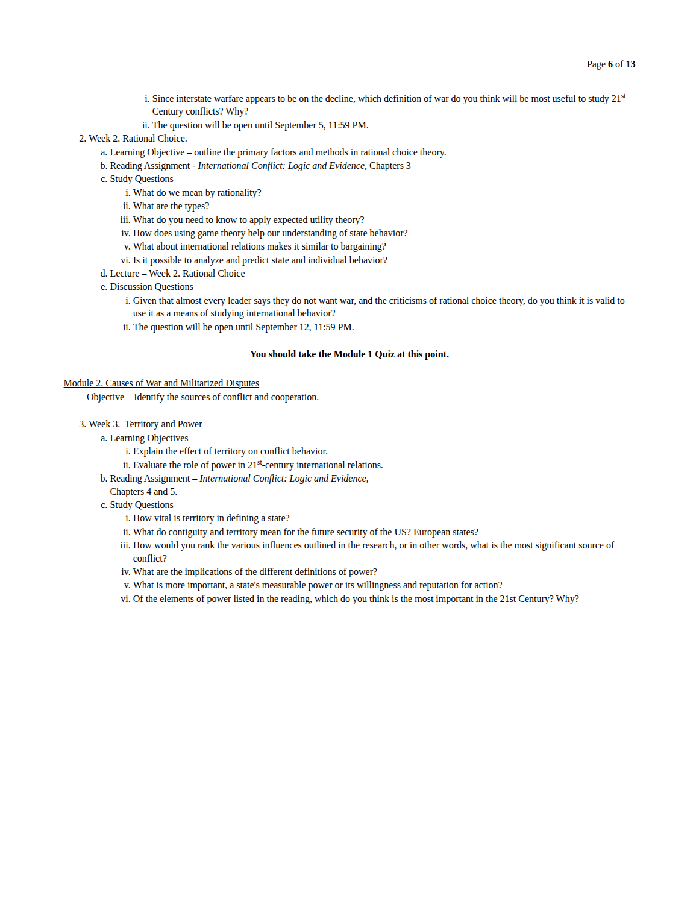Page 6 of 13
Since interstate warfare appears to be on the decline, which definition of war do you think will be most useful to study 21st Century conflicts? Why?
The question will be open until September 5, 11:59 PM.
Week 2. Rational Choice.
Learning Objective – outline the primary factors and methods in rational choice theory.
Reading Assignment - International Conflict: Logic and Evidence, Chapters 3
Study Questions
What do we mean by rationality?
What are the types?
What do you need to know to apply expected utility theory?
How does using game theory help our understanding of state behavior?
What about international relations makes it similar to bargaining?
Is it possible to analyze and predict state and individual behavior?
Lecture – Week 2. Rational Choice
Discussion Questions
Given that almost every leader says they do not want war, and the criticisms of rational choice theory, do you think it is valid to use it as a means of studying international behavior?
The question will be open until September 12, 11:59 PM.
You should take the Module 1 Quiz at this point.
Module 2. Causes of War and Militarized Disputes
Objective – Identify the sources of conflict and cooperation.
Week 3. Territory and Power
Learning Objectives
Explain the effect of territory on conflict behavior.
Evaluate the role of power in 21st-century international relations.
Reading Assignment – International Conflict: Logic and Evidence,
Chapters 4 and 5.
Study Questions
How vital is territory in defining a state?
What do contiguity and territory mean for the future security of the US? European states?
How would you rank the various influences outlined in the research, or in other words, what is the most significant source of conflict?
What are the implications of the different definitions of power?
What is more important, a state's measurable power or its willingness and reputation for action?
Of the elements of power listed in the reading, which do you think is the most important in the 21st Century? Why?